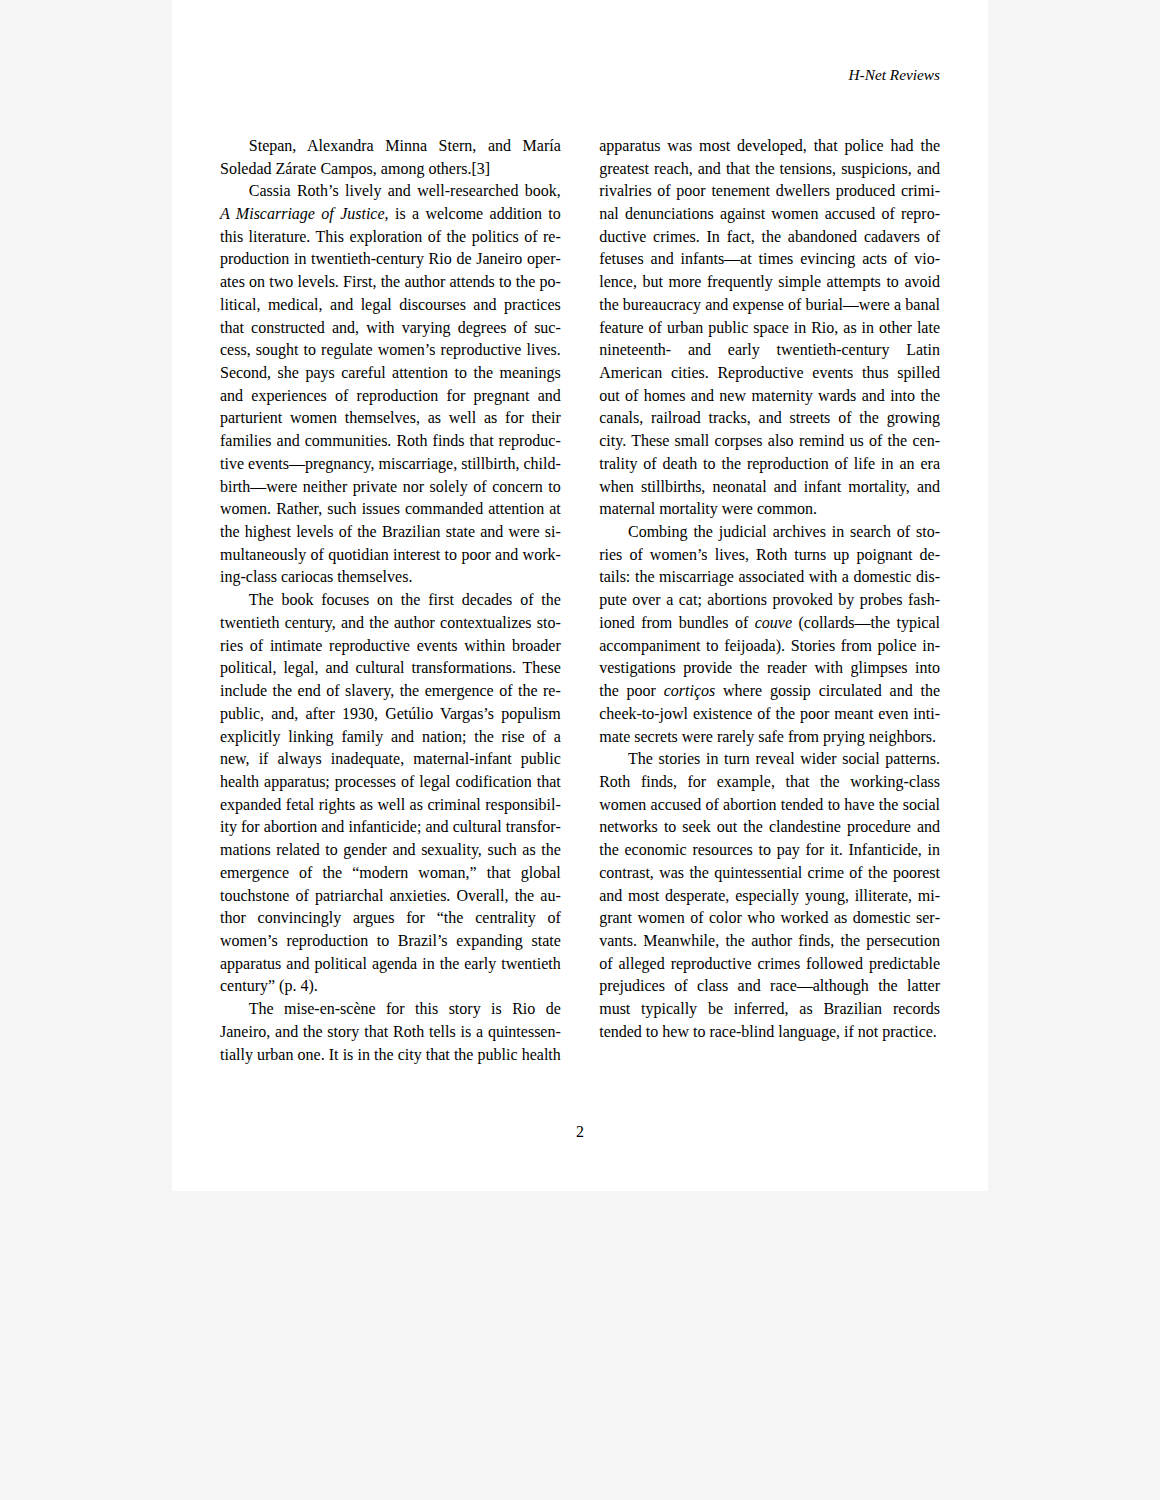H-Net Reviews
Stepan, Alexandra Minna Stern, and María Soledad Zárate Campos, among others.[3]
Cassia Roth’s lively and well-researched book, A Miscarriage of Justice, is a welcome addition to this literature. This exploration of the politics of reproduction in twentieth-century Rio de Janeiro operates on two levels. First, the author attends to the political, medical, and legal discourses and practices that constructed and, with varying degrees of success, sought to regulate women’s reproductive lives. Second, she pays careful attention to the meanings and experiences of reproduction for pregnant and parturient women themselves, as well as for their families and communities. Roth finds that reproductive events—pregnancy, miscarriage, stillbirth, childbirth—were neither private nor solely of concern to women. Rather, such issues commanded attention at the highest levels of the Brazilian state and were simultaneously of quotidian interest to poor and working-class cariocas themselves.
The book focuses on the first decades of the twentieth century, and the author contextualizes stories of intimate reproductive events within broader political, legal, and cultural transformations. These include the end of slavery, the emergence of the republic, and, after 1930, Getúlio Vargas’s populism explicitly linking family and nation; the rise of a new, if always inadequate, maternal-infant public health apparatus; processes of legal codification that expanded fetal rights as well as criminal responsibility for abortion and infanticide; and cultural transformations related to gender and sexuality, such as the emergence of the “modern woman,” that global touchstone of patriarchal anxieties. Overall, the author convincingly argues for “the centrality of women’s reproduction to Brazil’s expanding state apparatus and political agenda in the early twentieth century” (p. 4).
The mise-en-scène for this story is Rio de Janeiro, and the story that Roth tells is a quintessentially urban one. It is in the city that the public health apparatus was most developed, that police had the greatest reach, and that the tensions, suspicions, and rivalries of poor tenement dwellers produced criminal denunciations against women accused of reproductive crimes. In fact, the abandoned cadavers of fetuses and infants—at times evincing acts of violence, but more frequently simple attempts to avoid the bureaucracy and expense of burial—were a banal feature of urban public space in Rio, as in other late nineteenth- and early twentieth-century Latin American cities. Reproductive events thus spilled out of homes and new maternity wards and into the canals, railroad tracks, and streets of the growing city. These small corpses also remind us of the centrality of death to the reproduction of life in an era when stillbirths, neonatal and infant mortality, and maternal mortality were common.
Combing the judicial archives in search of stories of women’s lives, Roth turns up poignant details: the miscarriage associated with a domestic dispute over a cat; abortions provoked by probes fashioned from bundles of couve (collards—the typical accompaniment to feijoada). Stories from police investigations provide the reader with glimpses into the poor cortiços where gossip circulated and the cheek-to-jowl existence of the poor meant even intimate secrets were rarely safe from prying neighbors.
The stories in turn reveal wider social patterns. Roth finds, for example, that the working-class women accused of abortion tended to have the social networks to seek out the clandestine procedure and the economic resources to pay for it. Infanticide, in contrast, was the quintessential crime of the poorest and most desperate, especially young, illiterate, migrant women of color who worked as domestic servants. Meanwhile, the author finds, the persecution of alleged reproductive crimes followed predictable prejudices of class and race—although the latter must typically be inferred, as Brazilian records tended to hew to race-blind language, if not practice.
2